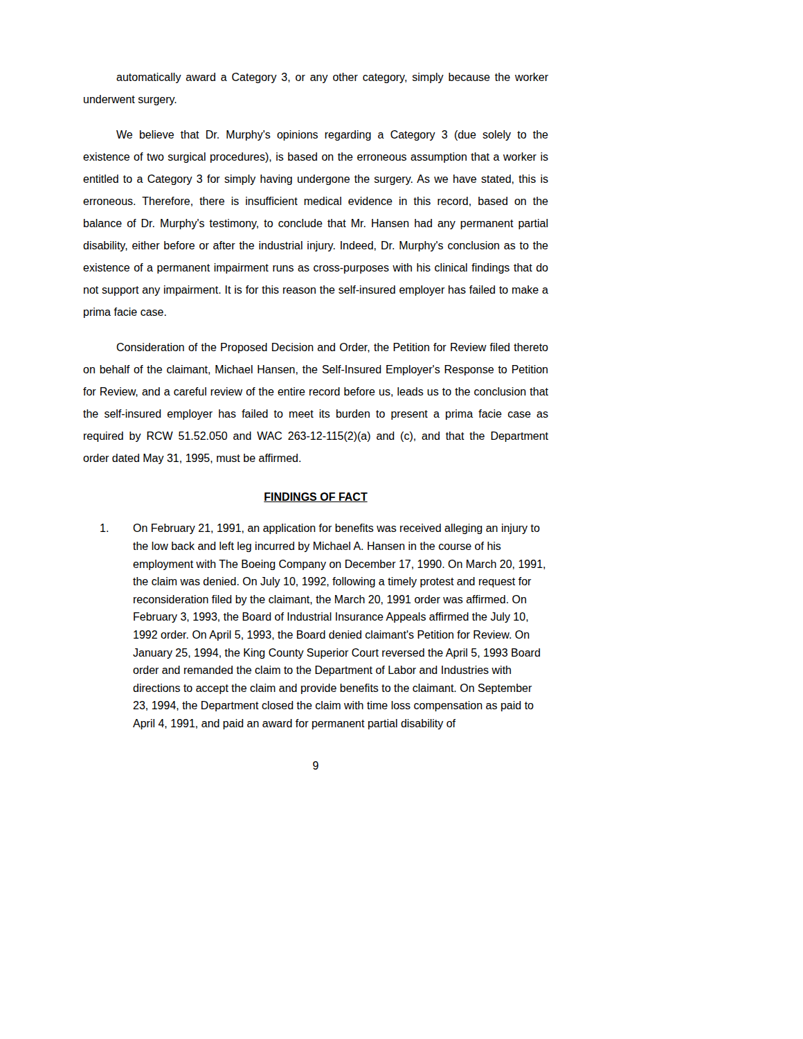automatically award a Category 3, or any other category, simply because the worker underwent surgery.
We believe that Dr. Murphy's opinions regarding a Category 3 (due solely to the existence of two surgical procedures), is based on the erroneous assumption that a worker is entitled to a Category 3 for simply having undergone the surgery. As we have stated, this is erroneous. Therefore, there is insufficient medical evidence in this record, based on the balance of Dr. Murphy's testimony, to conclude that Mr. Hansen had any permanent partial disability, either before or after the industrial injury. Indeed, Dr. Murphy's conclusion as to the existence of a permanent impairment runs as cross-purposes with his clinical findings that do not support any impairment. It is for this reason the self-insured employer has failed to make a prima facie case.
Consideration of the Proposed Decision and Order, the Petition for Review filed thereto on behalf of the claimant, Michael Hansen, the Self-Insured Employer's Response to Petition for Review, and a careful review of the entire record before us, leads us to the conclusion that the self-insured employer has failed to meet its burden to present a prima facie case as required by RCW 51.52.050 and WAC 263-12-115(2)(a) and (c), and that the Department order dated May 31, 1995, must be affirmed.
FINDINGS OF FACT
On February 21, 1991, an application for benefits was received alleging an injury to the low back and left leg incurred by Michael A. Hansen in the course of his employment with The Boeing Company on December 17, 1990. On March 20, 1991, the claim was denied. On July 10, 1992, following a timely protest and request for reconsideration filed by the claimant, the March 20, 1991 order was affirmed. On February 3, 1993, the Board of Industrial Insurance Appeals affirmed the July 10, 1992 order. On April 5, 1993, the Board denied claimant's Petition for Review. On January 25, 1994, the King County Superior Court reversed the April 5, 1993 Board order and remanded the claim to the Department of Labor and Industries with directions to accept the claim and provide benefits to the claimant. On September 23, 1994, the Department closed the claim with time loss compensation as paid to April 4, 1991, and paid an award for permanent partial disability of
9